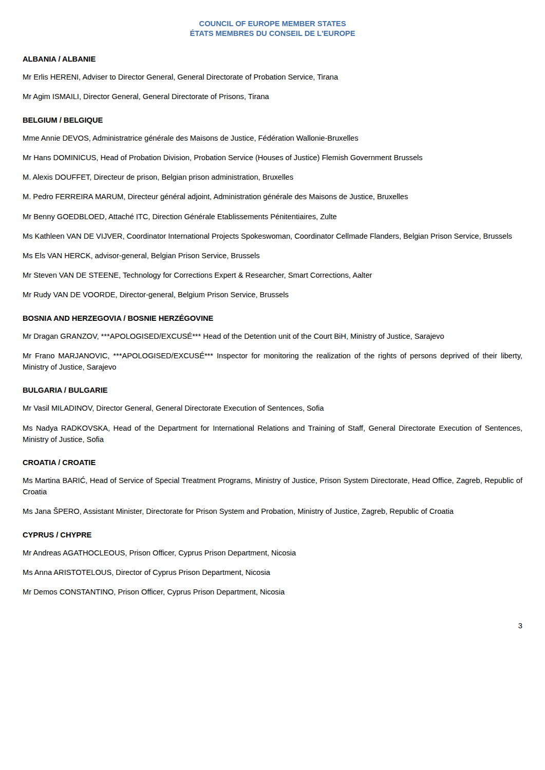COUNCIL OF EUROPE MEMBER STATES
ÉTATS MEMBRES DU CONSEIL DE L'EUROPE
ALBANIA / ALBANIE
Mr Erlis HERENI, Adviser to Director General, General Directorate of Probation Service, Tirana
Mr Agim ISMAILI, Director General, General Directorate of Prisons, Tirana
BELGIUM / BELGIQUE
Mme Annie DEVOS, Administratrice générale des Maisons de Justice, Fédération Wallonie-Bruxelles
Mr Hans DOMINICUS, Head of Probation Division, Probation Service (Houses of Justice) Flemish Government Brussels
M. Alexis DOUFFET, Directeur de prison, Belgian prison administration, Bruxelles
M. Pedro FERREIRA MARUM, Directeur général adjoint, Administration générale des Maisons de Justice, Bruxelles
Mr Benny GOEDBLOED, Attaché ITC, Direction Générale Etablissements Pénitentiaires, Zulte
Ms Kathleen VAN DE VIJVER, Coordinator International Projects Spokeswoman, Coordinator Cellmade Flanders, Belgian Prison Service, Brussels
Ms Els VAN HERCK, advisor-general, Belgian Prison Service, Brussels
Mr Steven VAN DE STEENE, Technology for Corrections Expert & Researcher, Smart Corrections, Aalter
Mr Rudy VAN DE VOORDE, Director-general, Belgium Prison Service, Brussels
BOSNIA AND HERZEGOVIA / BOSNIE HERZÉGOVINE
Mr Dragan GRANZOV, ***APOLOGISED/EXCUSÉ*** Head of the Detention unit of the Court BiH, Ministry of Justice, Sarajevo
Mr Frano MARJANOVIC, ***APOLOGISED/EXCUSÉ*** Inspector for monitoring the realization of the rights of persons deprived of their liberty, Ministry of Justice, Sarajevo
BULGARIA / BULGARIE
Mr Vasil MILADINOV, Director General, General Directorate Execution of Sentences, Sofia
Ms Nadya RADKOVSKA, Head of the Department for International Relations and Training of Staff, General Directorate Execution of Sentences, Ministry of Justice, Sofia
CROATIA / CROATIE
Ms Martina BARIĆ, Head of Service of Special Treatment Programs, Ministry of Justice, Prison System Directorate, Head Office, Zagreb, Republic of Croatia
Ms Jana ŠPERO, Assistant Minister, Directorate for Prison System and Probation, Ministry of Justice, Zagreb, Republic of Croatia
CYPRUS / CHYPRE
Mr Andreas AGATHOCLEOUS, Prison Officer, Cyprus Prison Department, Nicosia
Ms Anna ARISTOTELOUS, Director of Cyprus Prison Department, Nicosia
Mr Demos CONSTANTINO, Prison Officer, Cyprus Prison Department, Nicosia
3